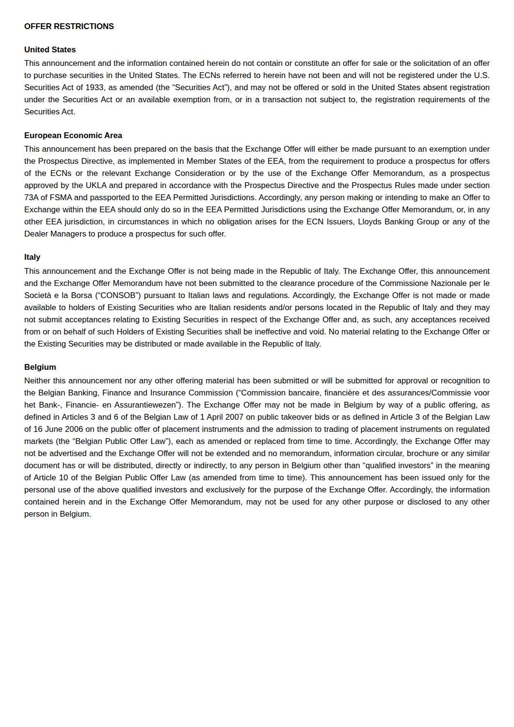OFFER RESTRICTIONS
United States
This announcement and the information contained herein do not contain or constitute an offer for sale or the solicitation of an offer to purchase securities in the United States. The ECNs referred to herein have not been and will not be registered under the U.S. Securities Act of 1933, as amended (the “Securities Act”), and may not be offered or sold in the United States absent registration under the Securities Act or an available exemption from, or in a transaction not subject to, the registration requirements of the Securities Act.
European Economic Area
This announcement has been prepared on the basis that the Exchange Offer will either be made pursuant to an exemption under the Prospectus Directive, as implemented in Member States of the EEA, from the requirement to produce a prospectus for offers of the ECNs or the relevant Exchange Consideration or by the use of the Exchange Offer Memorandum, as a prospectus approved by the UKLA and prepared in accordance with the Prospectus Directive and the Prospectus Rules made under section 73A of FSMA and passported to the EEA Permitted Jurisdictions. Accordingly, any person making or intending to make an Offer to Exchange within the EEA should only do so in the EEA Permitted Jurisdictions using the Exchange Offer Memorandum, or, in any other EEA jurisdiction, in circumstances in which no obligation arises for the ECN Issuers, Lloyds Banking Group or any of the Dealer Managers to produce a prospectus for such offer.
Italy
This announcement and the Exchange Offer is not being made in the Republic of Italy. The Exchange Offer, this announcement and the Exchange Offer Memorandum have not been submitted to the clearance procedure of the Commissione Nazionale per le Società e la Borsa (“CONSOB”) pursuant to Italian laws and regulations. Accordingly, the Exchange Offer is not made or made available to holders of Existing Securities who are Italian residents and/or persons located in the Republic of Italy and they may not submit acceptances relating to Existing Securities in respect of the Exchange Offer and, as such, any acceptances received from or on behalf of such Holders of Existing Securities shall be ineffective and void. No material relating to the Exchange Offer or the Existing Securities may be distributed or made available in the Republic of Italy.
Belgium
Neither this announcement nor any other offering material has been submitted or will be submitted for approval or recognition to the Belgian Banking, Finance and Insurance Commission (“Commission bancaire, financière et des assurances/Commissie voor het Bank-, Financie- en Assurantiewezen”). The Exchange Offer may not be made in Belgium by way of a public offering, as defined in Articles 3 and 6 of the Belgian Law of 1 April 2007 on public takeover bids or as defined in Article 3 of the Belgian Law of 16 June 2006 on the public offer of placement instruments and the admission to trading of placement instruments on regulated markets (the “Belgian Public Offer Law”), each as amended or replaced from time to time. Accordingly, the Exchange Offer may not be advertised and the Exchange Offer will not be extended and no memorandum, information circular, brochure or any similar document has or will be distributed, directly or indirectly, to any person in Belgium other than “qualified investors” in the meaning of Article 10 of the Belgian Public Offer Law (as amended from time to time). This announcement has been issued only for the personal use of the above qualified investors and exclusively for the purpose of the Exchange Offer. Accordingly, the information contained herein and in the Exchange Offer Memorandum, may not be used for any other purpose or disclosed to any other person in Belgium.